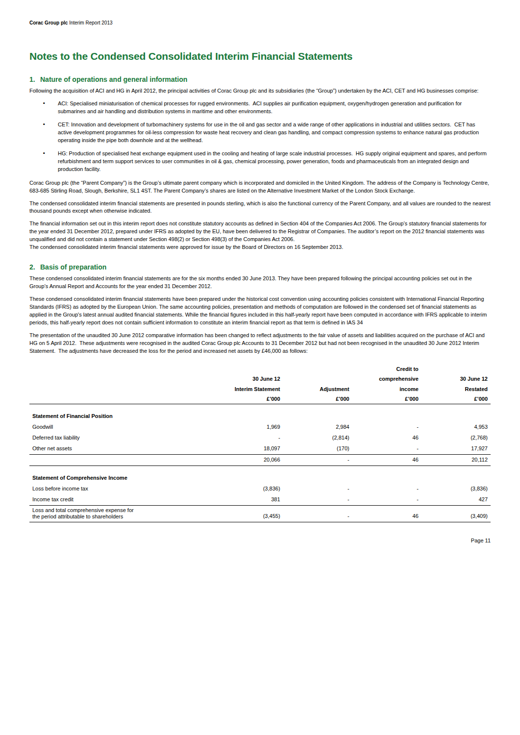Corac Group plc Interim Report 2013
Notes to the Condensed Consolidated Interim Financial Statements
1. Nature of operations and general information
Following the acquisition of ACI and HG in April 2012, the principal activities of Corac Group plc and its subsidiaries (the “Group”) undertaken by the ACI, CET and HG businesses comprise:
ACI: Specialised miniaturisation of chemical processes for rugged environments. ACI supplies air purification equipment, oxygen/hydrogen generation and purification for submarines and air handling and distribution systems in maritime and other environments.
CET: Innovation and development of turbomachinery systems for use in the oil and gas sector and a wide range of other applications in industrial and utilities sectors. CET has active development programmes for oil-less compression for waste heat recovery and clean gas handling, and compact compression systems to enhance natural gas production operating inside the pipe both downhole and at the wellhead.
HG: Production of specialised heat exchange equipment used in the cooling and heating of large scale industrial processes. HG supply original equipment and spares, and perform refurbishment and term support services to user communities in oil & gas, chemical processing, power generation, foods and pharmaceuticals from an integrated design and production facility.
Corac Group plc (the “Parent Company”) is the Group’s ultimate parent company which is incorporated and domiciled in the United Kingdom. The address of the Company is Technology Centre, 683-685 Stirling Road, Slough, Berkshire, SL1 4ST. The Parent Company’s shares are listed on the Alternative Investment Market of the London Stock Exchange.
The condensed consolidated interim financial statements are presented in pounds sterling, which is also the functional currency of the Parent Company, and all values are rounded to the nearest thousand pounds except when otherwise indicated.
The financial information set out in this interim report does not constitute statutory accounts as defined in Section 404 of the Companies Act 2006. The Group’s statutory financial statements for the year ended 31 December 2012, prepared under IFRS as adopted by the EU, have been delivered to the Registrar of Companies. The auditor’s report on the 2012 financial statements was unqualified and did not contain a statement under Section 498(2) or Section 498(3) of the Companies Act 2006.
The condensed consolidated interim financial statements were approved for issue by the Board of Directors on 16 September 2013.
2. Basis of preparation
These condensed consolidated interim financial statements are for the six months ended 30 June 2013. They have been prepared following the principal accounting policies set out in the Group’s Annual Report and Accounts for the year ended 31 December 2012.
These condensed consolidated interim financial statements have been prepared under the historical cost convention using accounting policies consistent with International Financial Reporting Standards (IFRS) as adopted by the European Union. The same accounting policies, presentation and methods of computation are followed in the condensed set of financial statements as applied in the Group's latest annual audited financial statements. While the financial figures included in this half-yearly report have been computed in accordance with IFRS applicable to interim periods, this half-yearly report does not contain sufficient information to constitute an interim financial report as that term is defined in IAS 34
The presentation of the unaudited 30 June 2012 comparative information has been changed to reflect adjustments to the fair value of assets and liabilities acquired on the purchase of ACI and HG on 5 April 2012. These adjustments were recognised in the audited Corac Group plc Accounts to 31 December 2012 but had not been recognised in the unaudited 30 June 2012 Interim Statement. The adjustments have decreased the loss for the period and increased net assets by £46,000 as follows:
| | | | Credit to | |
| --- | --- | --- | --- | --- |
| | 30 June 12 | | comprehensive | 30 June 12 |
| | Interim Statement | Adjustment | income | Restated |
| | £’000 | £’000 | £’000 | £’000 |
| Statement of Financial Position |
| Goodwill | 1,969 | 2,984 | - | 4,953 |
| Deferred tax liability | - | (2,814) | 46 | (2,768) |
| Other net assets | 18,097 | (170) | - | 17,927 |
| | 20,066 | - | 46 | 20,112 |
| Statement of Comprehensive Income |
| Loss before income tax | (3,836) | - | - | (3,836) |
| Income tax credit | 381 | - | - | 427 |
| Loss and total comprehensive expense for the period attributable to shareholders | (3,455) | - | 46 | (3,409) |
Page 11